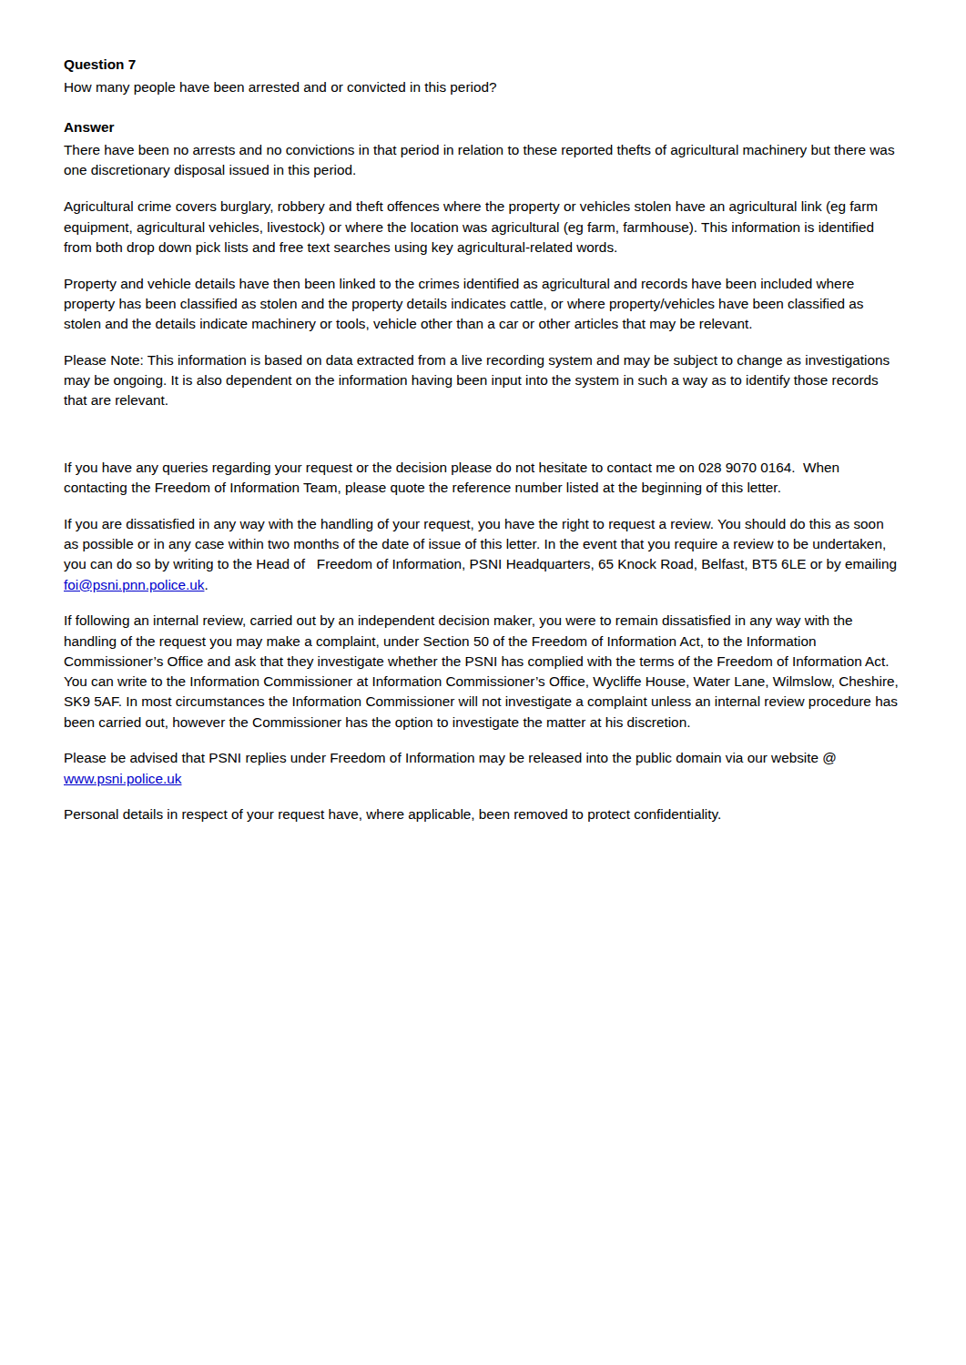Question 7
How many people have been arrested and or convicted in this period?
Answer
There have been no arrests and no convictions in that period in relation to these reported thefts of agricultural machinery but there was one discretionary disposal issued in this period.
Agricultural crime covers burglary, robbery and theft offences where the property or vehicles stolen have an agricultural link (eg farm equipment, agricultural vehicles, livestock) or where the location was agricultural (eg farm, farmhouse). This information is identified from both drop down pick lists and free text searches using key agricultural-related words.
Property and vehicle details have then been linked to the crimes identified as agricultural and records have been included where property has been classified as stolen and the property details indicates cattle, or where property/vehicles have been classified as stolen and the details indicate machinery or tools, vehicle other than a car or other articles that may be relevant.
Please Note: This information is based on data extracted from a live recording system and may be subject to change as investigations may be ongoing. It is also dependent on the information having been input into the system in such a way as to identify those records that are relevant.
If you have any queries regarding your request or the decision please do not hesitate to contact me on 028 9070 0164. When contacting the Freedom of Information Team, please quote the reference number listed at the beginning of this letter.
If you are dissatisfied in any way with the handling of your request, you have the right to request a review. You should do this as soon as possible or in any case within two months of the date of issue of this letter. In the event that you require a review to be undertaken, you can do so by writing to the Head of Freedom of Information, PSNI Headquarters, 65 Knock Road, Belfast, BT5 6LE or by emailing foi@psni.pnn.police.uk.
If following an internal review, carried out by an independent decision maker, you were to remain dissatisfied in any way with the handling of the request you may make a complaint, under Section 50 of the Freedom of Information Act, to the Information Commissioner’s Office and ask that they investigate whether the PSNI has complied with the terms of the Freedom of Information Act. You can write to the Information Commissioner at Information Commissioner’s Office, Wycliffe House, Water Lane, Wilmslow, Cheshire, SK9 5AF. In most circumstances the Information Commissioner will not investigate a complaint unless an internal review procedure has been carried out, however the Commissioner has the option to investigate the matter at his discretion.
Please be advised that PSNI replies under Freedom of Information may be released into the public domain via our website @ www.psni.police.uk
Personal details in respect of your request have, where applicable, been removed to protect confidentiality.